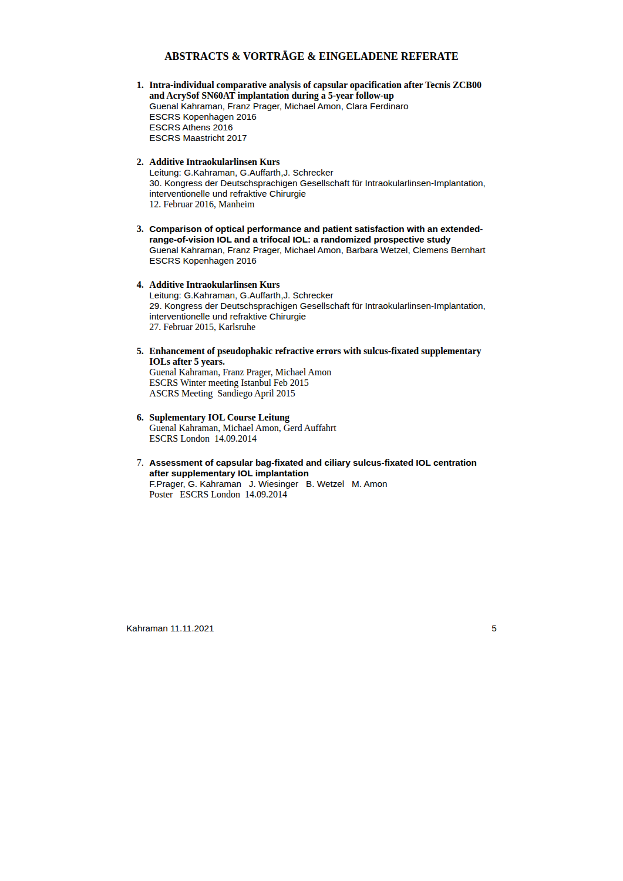ABSTRACTS & VORTRÄGE & EINGELADENE REFERATE
Intra-individual comparative analysis of capsular opacification after Tecnis ZCB00 and AcrySof SN60AT implantation during a 5-year follow-up Guenal Kahraman, Franz Prager, Michael Amon, Clara Ferdinaro ESCRS Kopenhagen 2016 ESCRS Athens 2016 ESCRS Maastricht 2017
Additive Intraokularlinsen Kurs Leitung: G.Kahraman, G.Auffarth,J. Schrecker 30. Kongress der Deutschsprachigen Gesellschaft für Intraokularlinsen-Implantation, interventionelle und refraktive Chirurgie 12. Februar 2016, Manheim
Comparison of optical performance and patient satisfaction with an extended-range-of-vision IOL and a trifocal IOL: a randomized prospective study Guenal Kahraman, Franz Prager, Michael Amon, Barbara Wetzel, Clemens Bernhart ESCRS Kopenhagen 2016
Additive Intraokularlinsen Kurs Leitung: G.Kahraman, G.Auffarth,J. Schrecker 29. Kongress der Deutschsprachigen Gesellschaft für Intraokularlinsen-Implantation, interventionelle und refraktive Chirurgie 27. Februar 2015, Karlsruhe
Enhancement of pseudophakic refractive errors with sulcus-fixated supplementary IOLs after 5 years. Guenal Kahraman, Franz Prager, Michael Amon ESCRS Winter meeting Istanbul Feb 2015 ASCRS Meeting Sandiego April 2015
Suplementary IOL Course Leitung Guenal Kahraman, Michael Amon, Gerd Auffahrt ESCRS London 14.09.2014
Assessment of capsular bag-fixated and ciliary sulcus-fixated IOL centration after supplementary IOL implantation F.Prager, G. Kahraman J. Wiesinger B. Wetzel M. Amon Poster ESCRS London 14.09.2014
Kahraman 11.11.2021 5